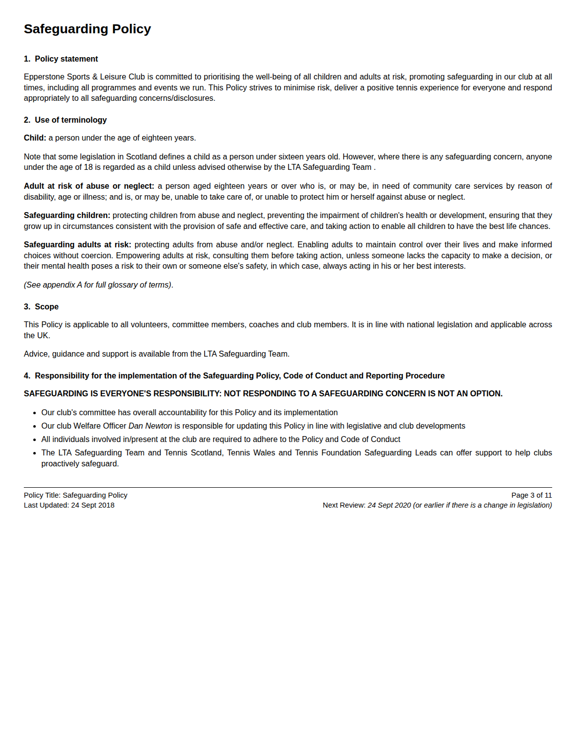Safeguarding Policy
1. Policy statement
Epperstone Sports & Leisure Club is committed to prioritising the well-being of all children and adults at risk, promoting safeguarding in our club at all times, including all programmes and events we run. This Policy strives to minimise risk, deliver a positive tennis experience for everyone and respond appropriately to all safeguarding concerns/disclosures.
2. Use of terminology
Child: a person under the age of eighteen years.
Note that some legislation in Scotland defines a child as a person under sixteen years old. However, where there is any safeguarding concern, anyone under the age of 18 is regarded as a child unless advised otherwise by the LTA Safeguarding Team .
Adult at risk of abuse or neglect: a person aged eighteen years or over who is, or may be, in need of community care services by reason of disability, age or illness; and is, or may be, unable to take care of, or unable to protect him or herself against abuse or neglect.
Safeguarding children: protecting children from abuse and neglect, preventing the impairment of children's health or development, ensuring that they grow up in circumstances consistent with the provision of safe and effective care, and taking action to enable all children to have the best life chances.
Safeguarding adults at risk: protecting adults from abuse and/or neglect. Enabling adults to maintain control over their lives and make informed choices without coercion. Empowering adults at risk, consulting them before taking action, unless someone lacks the capacity to make a decision, or their mental health poses a risk to their own or someone else's safety, in which case, always acting in his or her best interests.
(See appendix A for full glossary of terms).
3. Scope
This Policy is applicable to all volunteers, committee members, coaches and club members. It is in line with national legislation and applicable across the UK.
Advice, guidance and support is available from the LTA Safeguarding Team.
4. Responsibility for the implementation of the Safeguarding Policy, Code of Conduct and Reporting Procedure
SAFEGUARDING IS EVERYONE'S RESPONSIBILITY: NOT RESPONDING TO A SAFEGUARDING CONCERN IS NOT AN OPTION.
Our club's committee has overall accountability for this Policy and its implementation
Our club Welfare Officer Dan Newton is responsible for updating this Policy in line with legislative and club developments
All individuals involved in/present at the club are required to adhere to the Policy and Code of Conduct
The LTA Safeguarding Team and Tennis Scotland, Tennis Wales and Tennis Foundation Safeguarding Leads can offer support to help clubs proactively safeguard.
Policy Title: Safeguarding Policy Page 3 of 11
Last Updated: 24 Sept 2018 Next Review: 24 Sept 2020 (or earlier if there is a change in legislation)